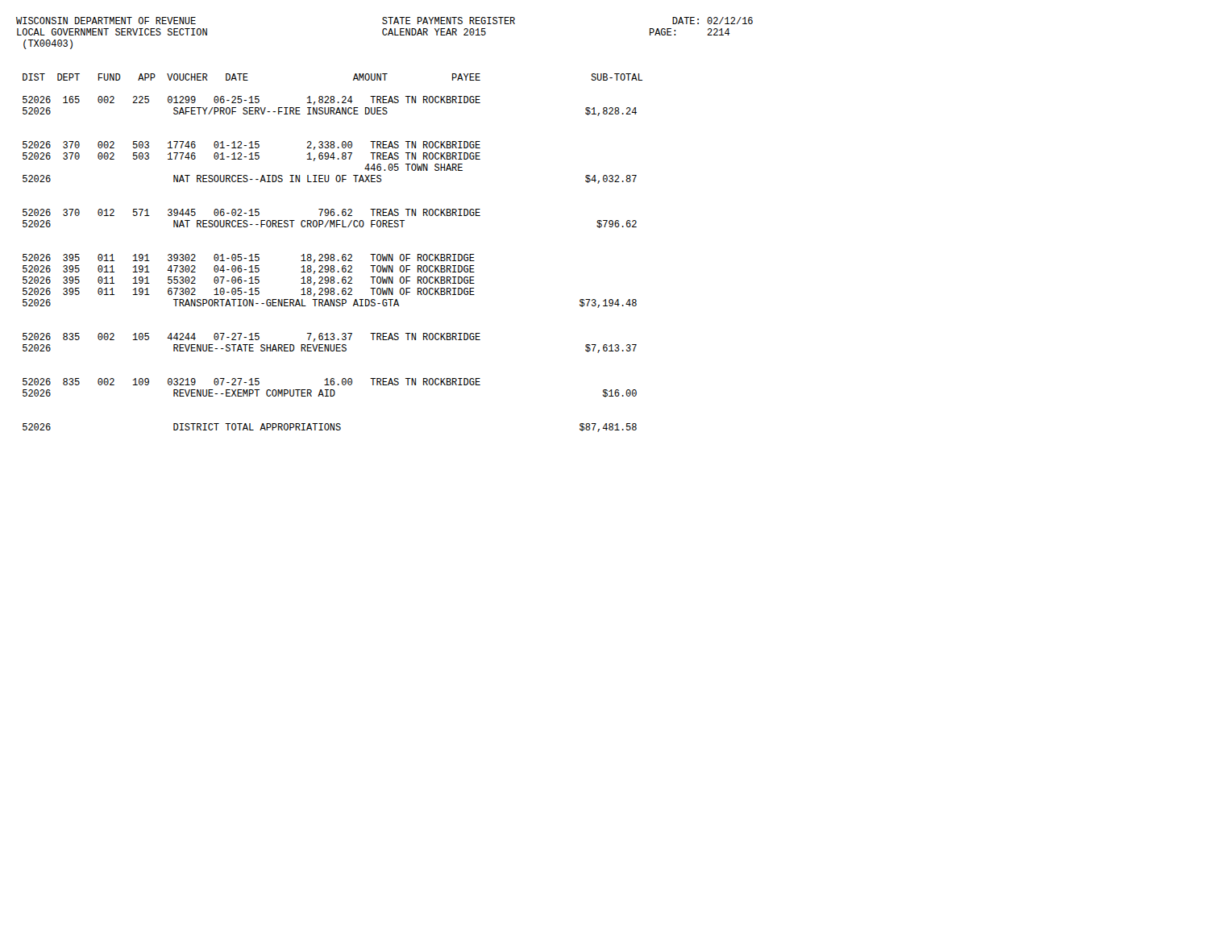WISCONSIN DEPARTMENT OF REVENUE STATE PAYMENTS REGISTER DATE: 02/12/16 LOCAL GOVERNMENT SERVICES SECTION CALENDAR YEAR 2015 PAGE: 2214 (TX00403) DIST DEPT FUND APP VOUCHER DATE AMOUNT PAYEE SUB-TOTAL 52026 165 002 225 01299 06-25-15 1,828.24 TREAS TN ROCKBRIDGE 52026 SAFETY/PROF SERV--FIRE INSURANCE DUES $1,828.24 52026 370 002 503 17746 01-12-15 2,338.00 TREAS TN ROCKBRIDGE 52026 370 002 503 17746 01-12-15 1,694.87 TREAS TN ROCKBRIDGE 446.05 TOWN SHARE 52026 NAT RESOURCES--AIDS IN LIEU OF TAXES $4,032.87 52026 370 012 571 39445 06-02-15 796.62 TREAS TN ROCKBRIDGE 52026 NAT RESOURCES--FOREST CROP/MFL/CO FOREST $796.62 52026 395 011 191 39302 01-05-15 18,298.62 TOWN OF ROCKBRIDGE 52026 395 011 191 47302 04-06-15 18,298.62 TOWN OF ROCKBRIDGE 52026 395 011 191 55302 07-06-15 18,298.62 TOWN OF ROCKBRIDGE 52026 395 011 191 67302 10-05-15 18,298.62 TOWN OF ROCKBRIDGE 52026 TRANSPORTATION--GENERAL TRANSP AIDS-GTA $73,194.48 52026 835 002 105 44244 07-27-15 7,613.37 TREAS TN ROCKBRIDGE 52026 REVENUE--STATE SHARED REVENUES $7,613.37 52026 835 002 109 03219 07-27-15 16.00 TREAS TN ROCKBRIDGE 52026 REVENUE--EXEMPT COMPUTER AID $16.00 52026 DISTRICT TOTAL APPROPRIATIONS $87,481.58